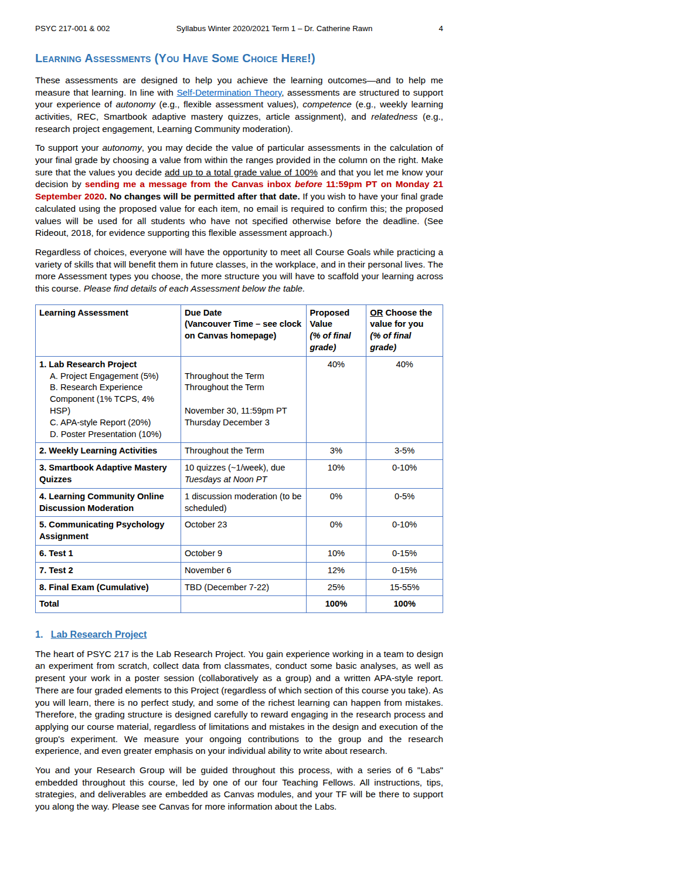PSYC 217-001 & 002
Syllabus Winter 2020/2021 Term 1 – Dr. Catherine Rawn
4
Learning Assessments (You Have Some Choice Here!)
These assessments are designed to help you achieve the learning outcomes—and to help me measure that learning. In line with Self-Determination Theory, assessments are structured to support your experience of autonomy (e.g., flexible assessment values), competence (e.g., weekly learning activities, REC, Smartbook adaptive mastery quizzes, article assignment), and relatedness (e.g., research project engagement, Learning Community moderation).
To support your autonomy, you may decide the value of particular assessments in the calculation of your final grade by choosing a value from within the ranges provided in the column on the right. Make sure that the values you decide add up to a total grade value of 100% and that you let me know your decision by sending me a message from the Canvas inbox before 11:59pm PT on Monday 21 September 2020. No changes will be permitted after that date. If you wish to have your final grade calculated using the proposed value for each item, no email is required to confirm this; the proposed values will be used for all students who have not specified otherwise before the deadline. (See Rideout, 2018, for evidence supporting this flexible assessment approach.)
Regardless of choices, everyone will have the opportunity to meet all Course Goals while practicing a variety of skills that will benefit them in future classes, in the workplace, and in their personal lives. The more Assessment types you choose, the more structure you will have to scaffold your learning across this course. Please find details of each Assessment below the table.
| Learning Assessment | Due Date (Vancouver Time – see clock on Canvas homepage) | Proposed Value (% of final grade) | OR Choose the value for you (% of final grade) |
| --- | --- | --- | --- |
| 1. Lab Research Project A. Project Engagement (5%) B. Research Experience Component (1% TCPS, 4% HSP) C. APA-style Report (20%) D. Poster Presentation (10%) | Throughout the Term Throughout the Term November 30, 11:59pm PT Thursday December 3 | 40% | 40% |
| 2. Weekly Learning Activities | Throughout the Term | 3% | 3-5% |
| 3. Smartbook Adaptive Mastery Quizzes | 10 quizzes (~1/week), due Tuesdays at Noon PT | 10% | 0-10% |
| 4. Learning Community Online Discussion Moderation | 1 discussion moderation (to be scheduled) | 0% | 0-5% |
| 5. Communicating Psychology Assignment | October 23 | 0% | 0-10% |
| 6. Test 1 | October 9 | 10% | 0-15% |
| 7. Test 2 | November 6 | 12% | 0-15% |
| 8. Final Exam (Cumulative) | TBD (December 7-22) | 25% | 15-55% |
| Total | | 100% | 100% |
1. Lab Research Project
The heart of PSYC 217 is the Lab Research Project. You gain experience working in a team to design an experiment from scratch, collect data from classmates, conduct some basic analyses, as well as present your work in a poster session (collaboratively as a group) and a written APA-style report. There are four graded elements to this Project (regardless of which section of this course you take). As you will learn, there is no perfect study, and some of the richest learning can happen from mistakes. Therefore, the grading structure is designed carefully to reward engaging in the research process and applying our course material, regardless of limitations and mistakes in the design and execution of the group's experiment. We measure your ongoing contributions to the group and the research experience, and even greater emphasis on your individual ability to write about research.
You and your Research Group will be guided throughout this process, with a series of 6 "Labs" embedded throughout this course, led by one of our four Teaching Fellows. All instructions, tips, strategies, and deliverables are embedded as Canvas modules, and your TF will be there to support you along the way. Please see Canvas for more information about the Labs.